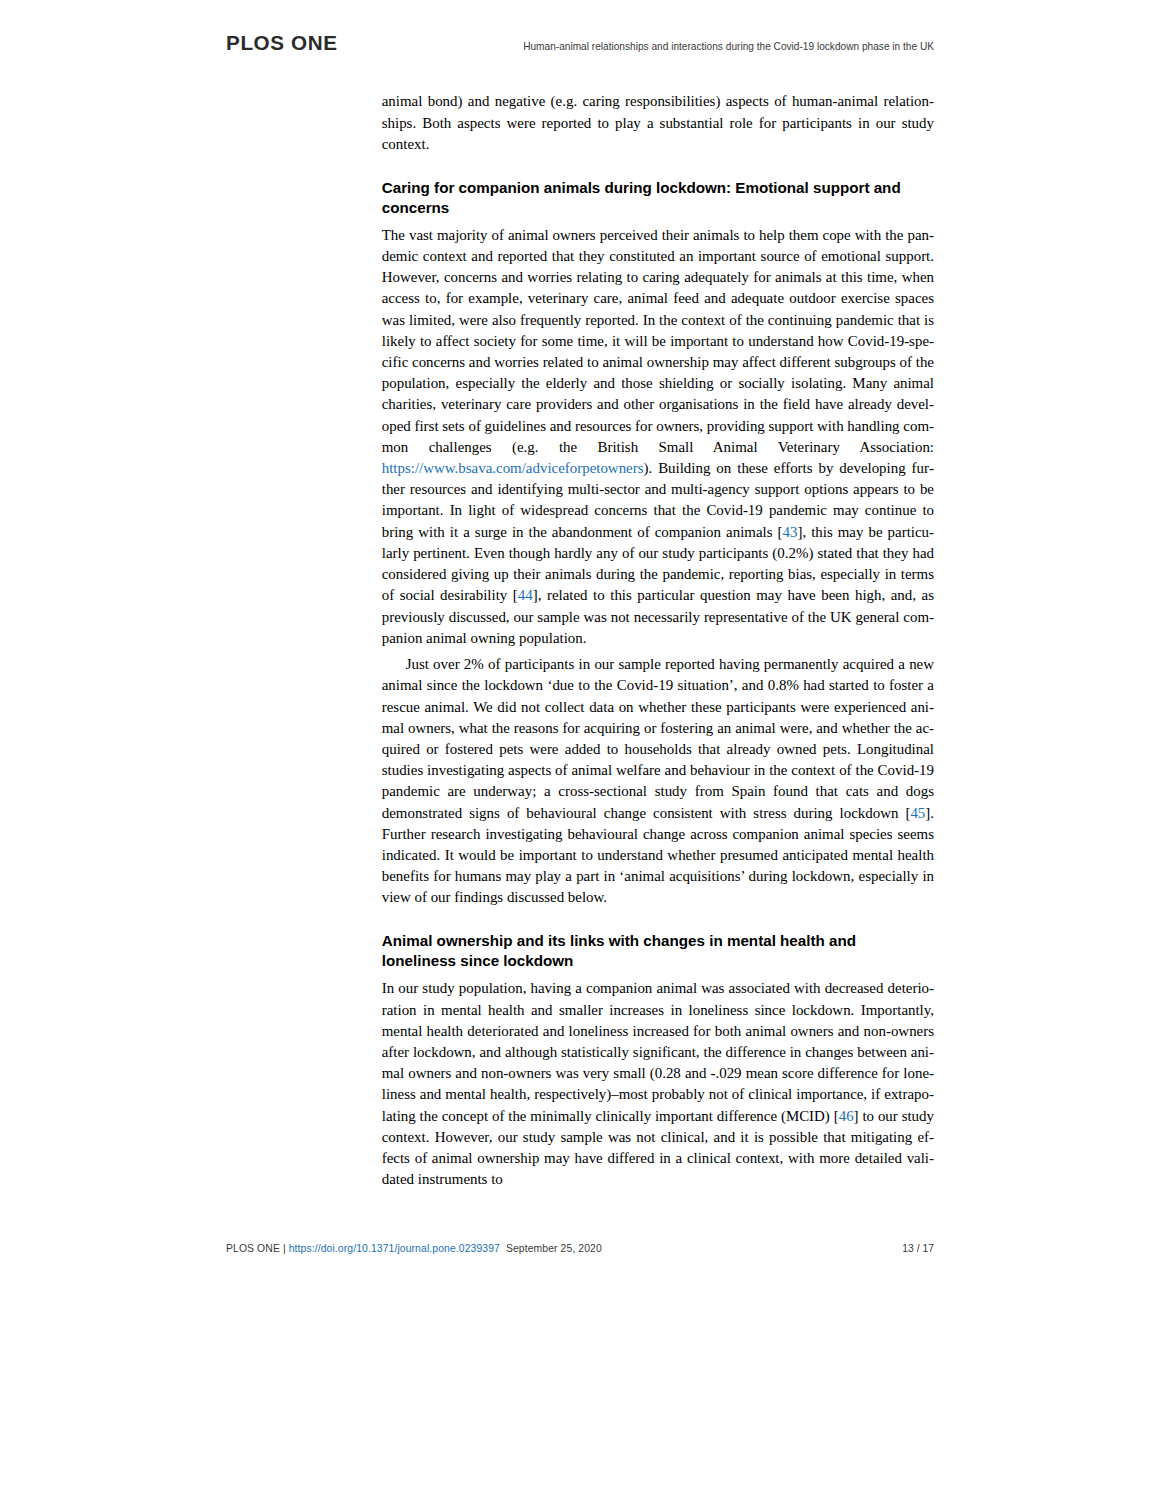PLOS ONE
Human-animal relationships and interactions during the Covid-19 lockdown phase in the UK
animal bond) and negative (e.g. caring responsibilities) aspects of human-animal relationships. Both aspects were reported to play a substantial role for participants in our study context.
Caring for companion animals during lockdown: Emotional support and concerns
The vast majority of animal owners perceived their animals to help them cope with the pandemic context and reported that they constituted an important source of emotional support. However, concerns and worries relating to caring adequately for animals at this time, when access to, for example, veterinary care, animal feed and adequate outdoor exercise spaces was limited, were also frequently reported. In the context of the continuing pandemic that is likely to affect society for some time, it will be important to understand how Covid-19-specific concerns and worries related to animal ownership may affect different subgroups of the population, especially the elderly and those shielding or socially isolating. Many animal charities, veterinary care providers and other organisations in the field have already developed first sets of guidelines and resources for owners, providing support with handling common challenges (e.g. the British Small Animal Veterinary Association: https://www.bsava.com/adviceforpetowners). Building on these efforts by developing further resources and identifying multi-sector and multi-agency support options appears to be important. In light of widespread concerns that the Covid-19 pandemic may continue to bring with it a surge in the abandonment of companion animals [43], this may be particularly pertinent. Even though hardly any of our study participants (0.2%) stated that they had considered giving up their animals during the pandemic, reporting bias, especially in terms of social desirability [44], related to this particular question may have been high, and, as previously discussed, our sample was not necessarily representative of the UK general companion animal owning population.
Just over 2% of participants in our sample reported having permanently acquired a new animal since the lockdown ‘due to the Covid-19 situation’, and 0.8% had started to foster a rescue animal. We did not collect data on whether these participants were experienced animal owners, what the reasons for acquiring or fostering an animal were, and whether the acquired or fostered pets were added to households that already owned pets. Longitudinal studies investigating aspects of animal welfare and behaviour in the context of the Covid-19 pandemic are underway; a cross-sectional study from Spain found that cats and dogs demonstrated signs of behavioural change consistent with stress during lockdown [45]. Further research investigating behavioural change across companion animal species seems indicated. It would be important to understand whether presumed anticipated mental health benefits for humans may play a part in ‘animal acquisitions’ during lockdown, especially in view of our findings discussed below.
Animal ownership and its links with changes in mental health and loneliness since lockdown
In our study population, having a companion animal was associated with decreased deterioration in mental health and smaller increases in loneliness since lockdown. Importantly, mental health deteriorated and loneliness increased for both animal owners and non-owners after lockdown, and although statistically significant, the difference in changes between animal owners and non-owners was very small (0.28 and -.029 mean score difference for loneliness and mental health, respectively)–most probably not of clinical importance, if extrapolating the concept of the minimally clinically important difference (MCID) [46] to our study context. However, our study sample was not clinical, and it is possible that mitigating effects of animal ownership may have differed in a clinical context, with more detailed validated instruments to
PLOS ONE | https://doi.org/10.1371/journal.pone.0239397 September 25, 2020
13 / 17